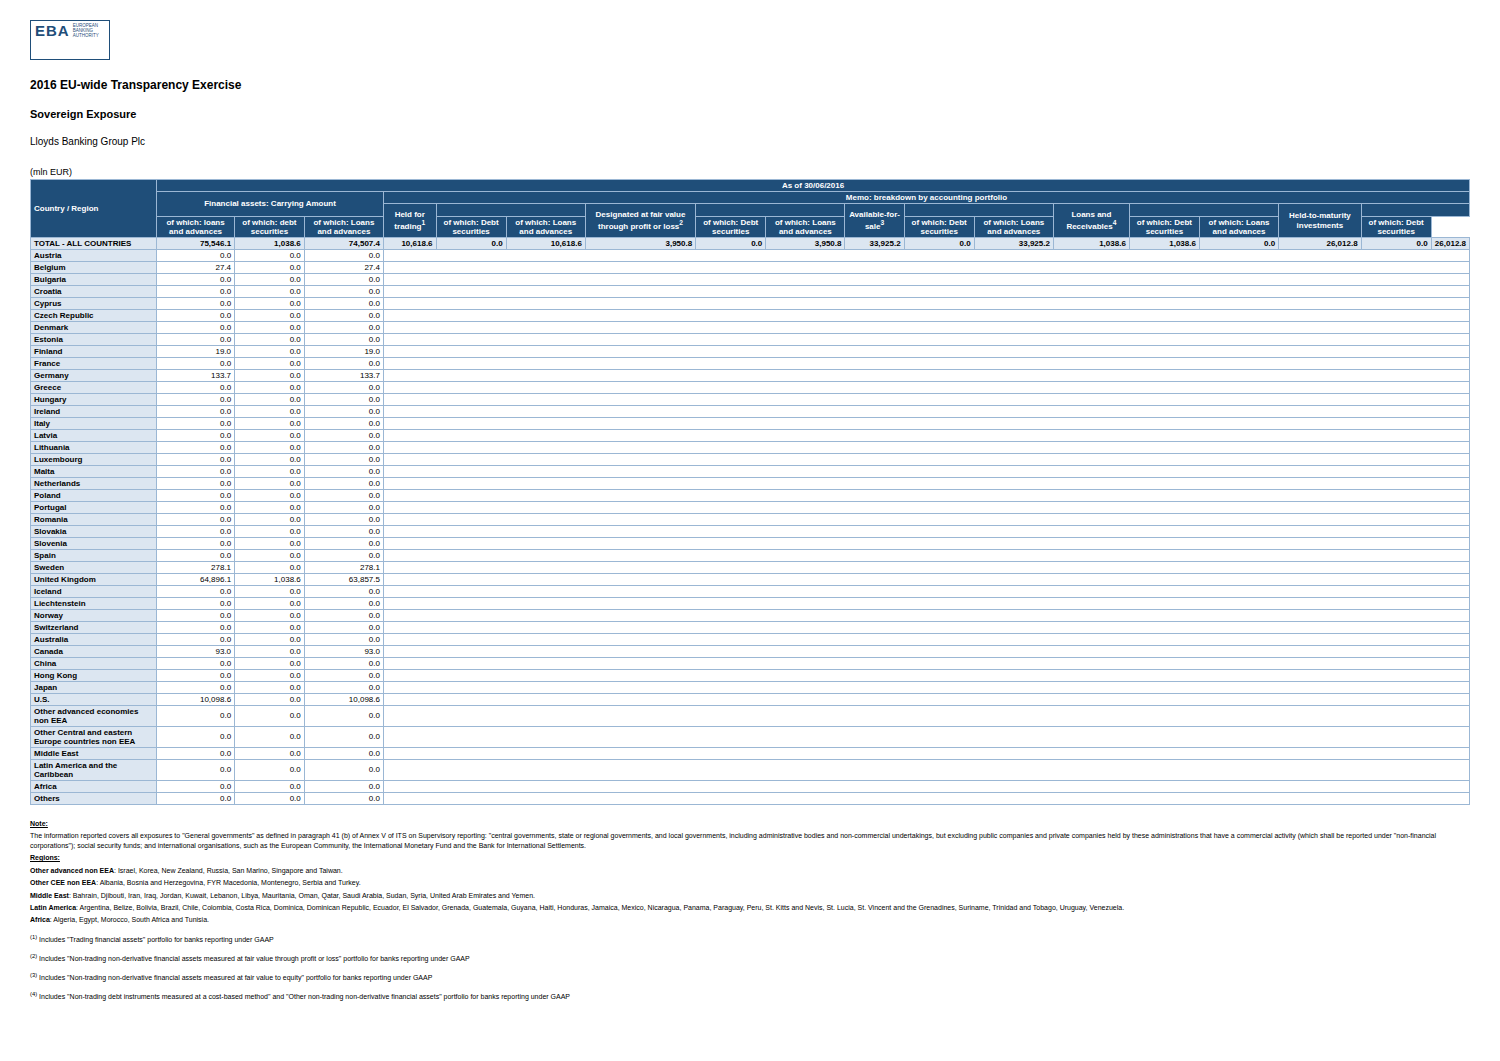EBA EUROPEAN
BANKING
AUTHORITY
2016 EU-wide Transparency Exercise
Sovereign Exposure
Lloyds Banking Group Plc
(mln EUR)
| Country / Region | As of 30/06/2016 |
| --- | --- |
| Financial assets: Carrying Amount | Memo: breakdown by accounting portfolio |
| Held for trading 1 | | Designated at fair value through profit or loss 2 | | Available-for-sale 3 | | Loans and Receivables 4 | | Held-to-maturity investments | |
| of which: loans and advances | of which: debt securities | of which: Loans and advances | of which: Debt securities | of which: Loans and advances | of which: Debt securities | of which: Loans and advances | of which: Debt securities | of which: Loans and advances | of which: Debt securities | of which: Loans and advances | of which: Debt securities |
| TOTAL - ALL COUNTRIES | 75,546.1 | 1,038.6 | 74,507.4 | 10,618.6 | 0.0 | 10,618.6 | 3,950.8 | 0.0 | 3,950.8 | 33,925.2 | 0.0 | 33,925.2 | 1,038.6 | 1,038.6 | 0.0 | 26,012.8 | 0.0 | 26,012.8 |
| Austria | 0.0 | 0.0 | 0.0 | |
| Belgium | 27.4 | 0.0 | 27.4 | |
| Bulgaria | 0.0 | 0.0 | 0.0 | |
| Croatia | 0.0 | 0.0 | 0.0 | |
| Cyprus | 0.0 | 0.0 | 0.0 | |
| Czech Republic | 0.0 | 0.0 | 0.0 | |
| Denmark | 0.0 | 0.0 | 0.0 | |
| Estonia | 0.0 | 0.0 | 0.0 | |
| Finland | 19.0 | 0.0 | 19.0 | |
| France | 0.0 | 0.0 | 0.0 | |
| Germany | 133.7 | 0.0 | 133.7 | |
| Greece | 0.0 | 0.0 | 0.0 | |
| Hungary | 0.0 | 0.0 | 0.0 | |
| Ireland | 0.0 | 0.0 | 0.0 | |
| Italy | 0.0 | 0.0 | 0.0 | |
| Latvia | 0.0 | 0.0 | 0.0 | |
| Lithuania | 0.0 | 0.0 | 0.0 | |
| Luxembourg | 0.0 | 0.0 | 0.0 | |
| Malta | 0.0 | 0.0 | 0.0 | |
| Netherlands | 0.0 | 0.0 | 0.0 | |
| Poland | 0.0 | 0.0 | 0.0 | |
| Portugal | 0.0 | 0.0 | 0.0 | |
| Romania | 0.0 | 0.0 | 0.0 | |
| Slovakia | 0.0 | 0.0 | 0.0 | |
| Slovenia | 0.0 | 0.0 | 0.0 | |
| Spain | 0.0 | 0.0 | 0.0 | |
| Sweden | 278.1 | 0.0 | 278.1 | |
| United Kingdom | 64,896.1 | 1,038.6 | 63,857.5 | |
| Iceland | 0.0 | 0.0 | 0.0 | |
| Liechtenstein | 0.0 | 0.0 | 0.0 | |
| Norway | 0.0 | 0.0 | 0.0 | |
| Switzerland | 0.0 | 0.0 | 0.0 | |
| Australia | 0.0 | 0.0 | 0.0 | |
| Canada | 93.0 | 0.0 | 93.0 | |
| China | 0.0 | 0.0 | 0.0 | |
| Hong Kong | 0.0 | 0.0 | 0.0 | |
| Japan | 0.0 | 0.0 | 0.0 | |
| U.S. | 10,098.6 | 0.0 | 10,098.6 | |
| Other advanced economies non EEA | 0.0 | 0.0 | 0.0 | |
| Other Central and eastern Europe countries non EEA | 0.0 | 0.0 | 0.0 | |
| Middle East | 0.0 | 0.0 | 0.0 | |
| Latin America and the Caribbean | 0.0 | 0.0 | 0.0 | |
| Africa | 0.0 | 0.0 | 0.0 | |
| Others | 0.0 | 0.0 | 0.0 | |
Note:
The information reported covers all exposures to "General governments" as defined in paragraph 41 (b) of Annex V of ITS on Supervisory reporting: "central governments, state or regional governments, and local governments, including administrative bodies and non-commercial undertakings, but excluding public companies and private companies held by these administrations that have a commercial activity (which shall be reported under "non-financial corporations"); social security funds; and international organisations, such as the European Community, the International Monetary Fund and the Bank for International Settlements.
Regions:
Other advanced non EEA: Israel, Korea, New Zealand, Russia, San Marino, Singapore and Taiwan.
Other CEE non EEA: Albania, Bosnia and Herzegovina, FYR Macedonia, Montenegro, Serbia and Turkey.
Middle East: Bahrain, Djibouti, Iran, Iraq, Jordan, Kuwait, Lebanon, Libya, Mauritania, Oman, Qatar, Saudi Arabia, Sudan, Syria, United Arab Emirates and Yemen.
Latin America: Argentina, Belize, Bolivia, Brazil, Chile, Colombia, Costa Rica, Dominica, Dominican Republic, Ecuador, El Salvador, Grenada, Guatemala, Guyana, Haiti, Honduras, Jamaica, Mexico, Nicaragua, Panama, Paraguay, Peru, St. Kitts and Nevis, St. Lucia, St. Vincent and the Grenadines, Suriname, Trinidad and Tobago, Uruguay, Venezuela.
Africa: Algeria, Egypt, Morocco, South Africa and Tunisia.
(1) Includes "Trading financial assets" portfolio for banks reporting under GAAP
(2) Includes "Non-trading non-derivative financial assets measured at fair value through profit or loss" portfolio for banks reporting under GAAP
(3) Includes "Non-trading non-derivative financial assets measured at fair value to equity" portfolio for banks reporting under GAAP
(4) Includes "Non-trading debt instruments measured at a cost-based method" and "Other non-trading non-derivative financial assets" portfolio for banks reporting under GAAP